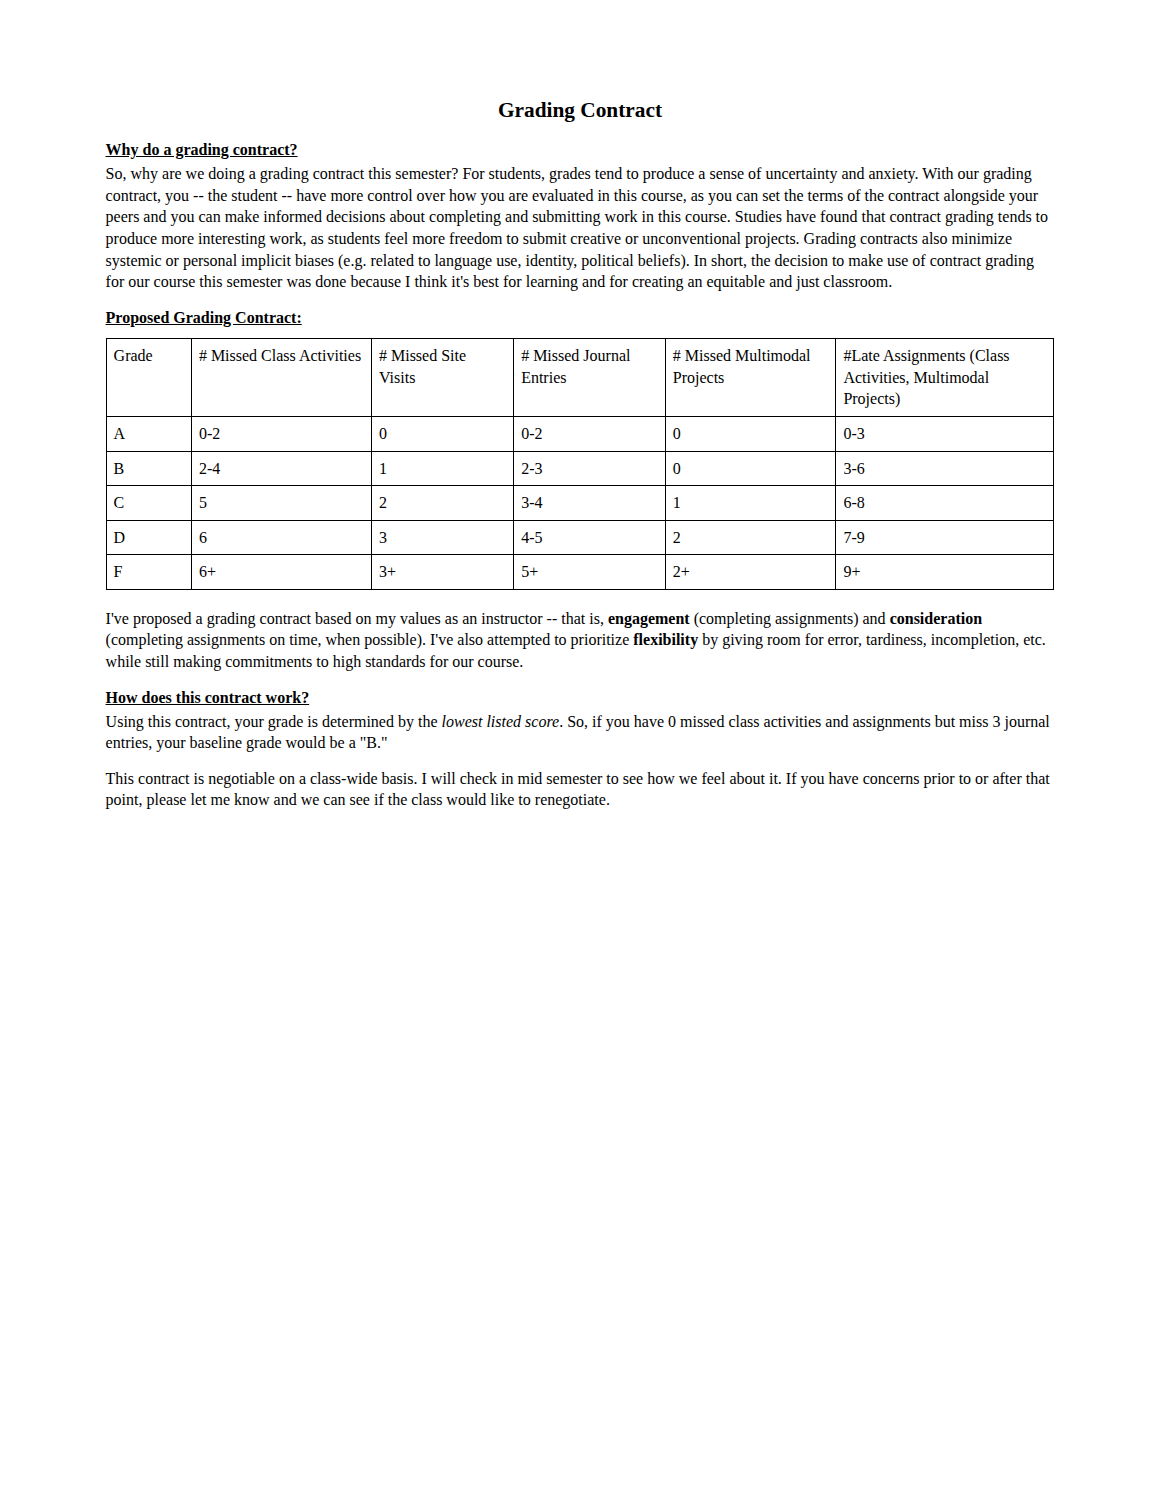Grading Contract
Why do a grading contract?
So, why are we doing a grading contract this semester? For students, grades tend to produce a sense of uncertainty and anxiety. With our grading contract, you -- the student -- have more control over how you are evaluated in this course, as you can set the terms of the contract alongside your peers and you can make informed decisions about completing and submitting work in this course. Studies have found that contract grading tends to produce more interesting work, as students feel more freedom to submit creative or unconventional projects. Grading contracts also minimize systemic or personal implicit biases (e.g. related to language use, identity, political beliefs). In short, the decision to make use of contract grading for our course this semester was done because I think it's best for learning and for creating an equitable and just classroom.
Proposed Grading Contract:
| Grade | # Missed Class Activities | # Missed Site Visits | # Missed Journal Entries | # Missed Multimodal Projects | #Late Assignments (Class Activities, Multimodal Projects) |
| --- | --- | --- | --- | --- | --- |
| A | 0-2 | 0 | 0-2 | 0 | 0-3 |
| B | 2-4 | 1 | 2-3 | 0 | 3-6 |
| C | 5 | 2 | 3-4 | 1 | 6-8 |
| D | 6 | 3 | 4-5 | 2 | 7-9 |
| F | 6+ | 3+ | 5+ | 2+ | 9+ |
I've proposed a grading contract based on my values as an instructor -- that is, engagement (completing assignments) and consideration (completing assignments on time, when possible). I've also attempted to prioritize flexibility by giving room for error, tardiness, incompletion, etc. while still making commitments to high standards for our course.
How does this contract work?
Using this contract, your grade is determined by the lowest listed score. So, if you have 0 missed class activities and assignments but miss 3 journal entries, your baseline grade would be a "B."
This contract is negotiable on a class-wide basis. I will check in mid semester to see how we feel about it. If you have concerns prior to or after that point, please let me know and we can see if the class would like to renegotiate.